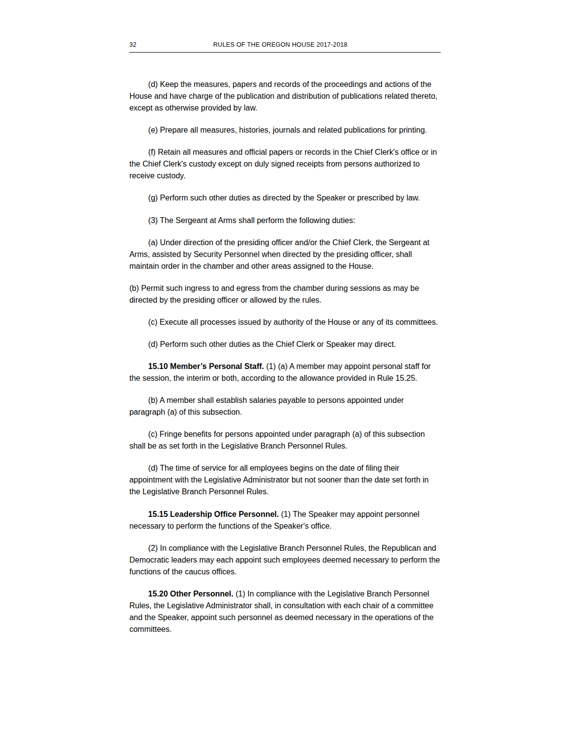32 RULES OF THE OREGON HOUSE 2017-2018
(d) Keep the measures, papers and records of the proceedings and actions of the House and have charge of the publication and distribution of publications related thereto, except as otherwise provided by law.
(e) Prepare all measures, histories, journals and related publications for printing.
(f) Retain all measures and official papers or records in the Chief Clerk's office or in the Chief Clerk's custody except on duly signed receipts from persons authorized to receive custody.
(g) Perform such other duties as directed by the Speaker or prescribed by law.
(3) The Sergeant at Arms shall perform the following duties:
(a) Under direction of the presiding officer and/or the Chief Clerk, the Sergeant at Arms, assisted by Security Personnel when directed by the presiding officer, shall maintain order in the chamber and other areas assigned to the House.
(b) Permit such ingress to and egress from the chamber during sessions as may be directed by the presiding officer or allowed by the rules.
(c) Execute all processes issued by authority of the House or any of its committees.
(d) Perform such other duties as the Chief Clerk or Speaker may direct.
15.10 Member’s Personal Staff. (1) (a) A member may appoint personal staff for the session, the interim or both, according to the allowance provided in Rule 15.25.
(b) A member shall establish salaries payable to persons appointed under paragraph (a) of this subsection.
(c) Fringe benefits for persons appointed under paragraph (a) of this subsection shall be as set forth in the Legislative Branch Personnel Rules.
(d) The time of service for all employees begins on the date of filing their appointment with the Legislative Administrator but not sooner than the date set forth in the Legislative Branch Personnel Rules.
15.15 Leadership Office Personnel. (1) The Speaker may appoint personnel necessary to perform the functions of the Speaker's office.
(2) In compliance with the Legislative Branch Personnel Rules, the Republican and Democratic leaders may each appoint such employees deemed necessary to perform the functions of the caucus offices.
15.20 Other Personnel. (1) In compliance with the Legislative Branch Personnel Rules, the Legislative Administrator shall, in consultation with each chair of a committee and the Speaker, appoint such personnel as deemed necessary in the operations of the committees.